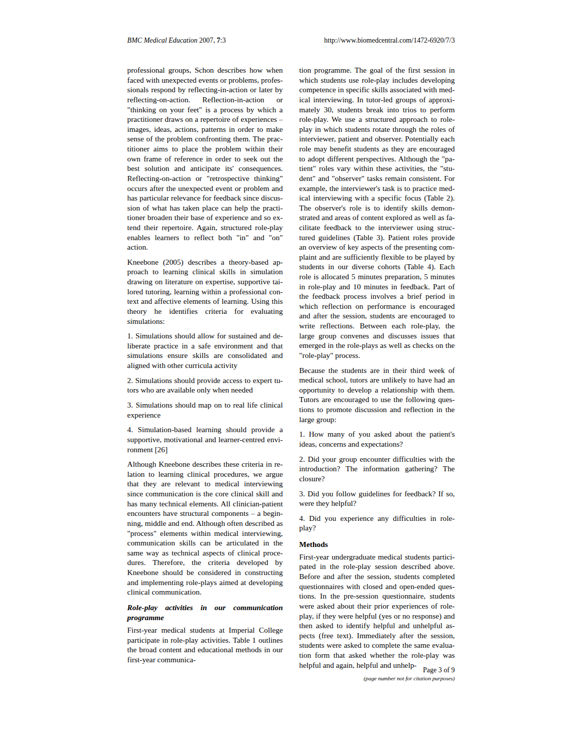BMC Medical Education 2007, 7:3
http://www.biomedcentral.com/1472-6920/7/3
professional groups, Schon describes how when faced with unexpected events or problems, professionals respond by reflecting-in-action or later by reflecting-on-action. Reflection-in-action or "thinking on your feet" is a process by which a practitioner draws on a repertoire of experiences – images, ideas, actions, patterns in order to make sense of the problem confronting them. The practitioner aims to place the problem within their own frame of reference in order to seek out the best solution and anticipate its' consequences. Reflecting-on-action or "retrospective thinking" occurs after the unexpected event or problem and has particular relevance for feedback since discussion of what has taken place can help the practitioner broaden their base of experience and so extend their repertoire. Again, structured role-play enables learners to reflect both "in" and "on" action.
Kneebone (2005) describes a theory-based approach to learning clinical skills in simulation drawing on literature on expertise, supportive tailored tutoring, learning within a professional context and affective elements of learning. Using this theory he identifies criteria for evaluating simulations:
1. Simulations should allow for sustained and deliberate practice in a safe environment and that simulations ensure skills are consolidated and aligned with other curricula activity
2. Simulations should provide access to expert tutors who are available only when needed
3. Simulations should map on to real life clinical experience
4. Simulation-based learning should provide a supportive, motivational and learner-centred environment [26]
Although Kneebone describes these criteria in relation to learning clinical procedures, we argue that they are relevant to medical interviewing since communication is the core clinical skill and has many technical elements. All clinician-patient encounters have structural components – a beginning, middle and end. Although often described as "process" elements within medical interviewing, communication skills can be articulated in the same way as technical aspects of clinical procedures. Therefore, the criteria developed by Kneebone should be considered in constructing and implementing role-plays aimed at developing clinical communication.
Role-play activities in our communication programme
First-year medical students at Imperial College participate in role-play activities. Table 1 outlines the broad content and educational methods in our first-year communica-
tion programme. The goal of the first session in which students use role-play includes developing competence in specific skills associated with medical interviewing. In tutor-led groups of approximately 30, students break into trios to perform role-play. We use a structured approach to role-play in which students rotate through the roles of interviewer, patient and observer. Potentially each role may benefit students as they are encouraged to adopt different perspectives. Although the "patient" roles vary within these activities, the "student" and "observer" tasks remain consistent. For example, the interviewer's task is to practice medical interviewing with a specific focus (Table 2). The observer's role is to identify skills demonstrated and areas of content explored as well as facilitate feedback to the interviewer using structured guidelines (Table 3). Patient roles provide an overview of key aspects of the presenting complaint and are sufficiently flexible to be played by students in our diverse cohorts (Table 4). Each role is allocated 5 minutes preparation, 5 minutes in role-play and 10 minutes in feedback. Part of the feedback process involves a brief period in which reflection on performance is encouraged and after the session, students are encouraged to write reflections. Between each role-play, the large group convenes and discusses issues that emerged in the role-plays as well as checks on the "role-play" process.
Because the students are in their third week of medical school, tutors are unlikely to have had an opportunity to develop a relationship with them. Tutors are encouraged to use the following questions to promote discussion and reflection in the large group:
1. How many of you asked about the patient's ideas, concerns and expectations?
2. Did your group encounter difficulties with the introduction? The information gathering? The closure?
3. Did you follow guidelines for feedback? If so, were they helpful?
4. Did you experience any difficulties in role-play?
Methods
First-year undergraduate medical students participated in the role-play session described above. Before and after the session, students completed questionnaires with closed and open-ended questions. In the pre-session questionnaire, students were asked about their prior experiences of role-play, if they were helpful (yes or no response) and then asked to identify helpful and unhelpful aspects (free text). Immediately after the session, students were asked to complete the same evaluation form that asked whether the role-play was helpful and again, helpful and unhelp-
Page 3 of 9
(page number not for citation purposes)